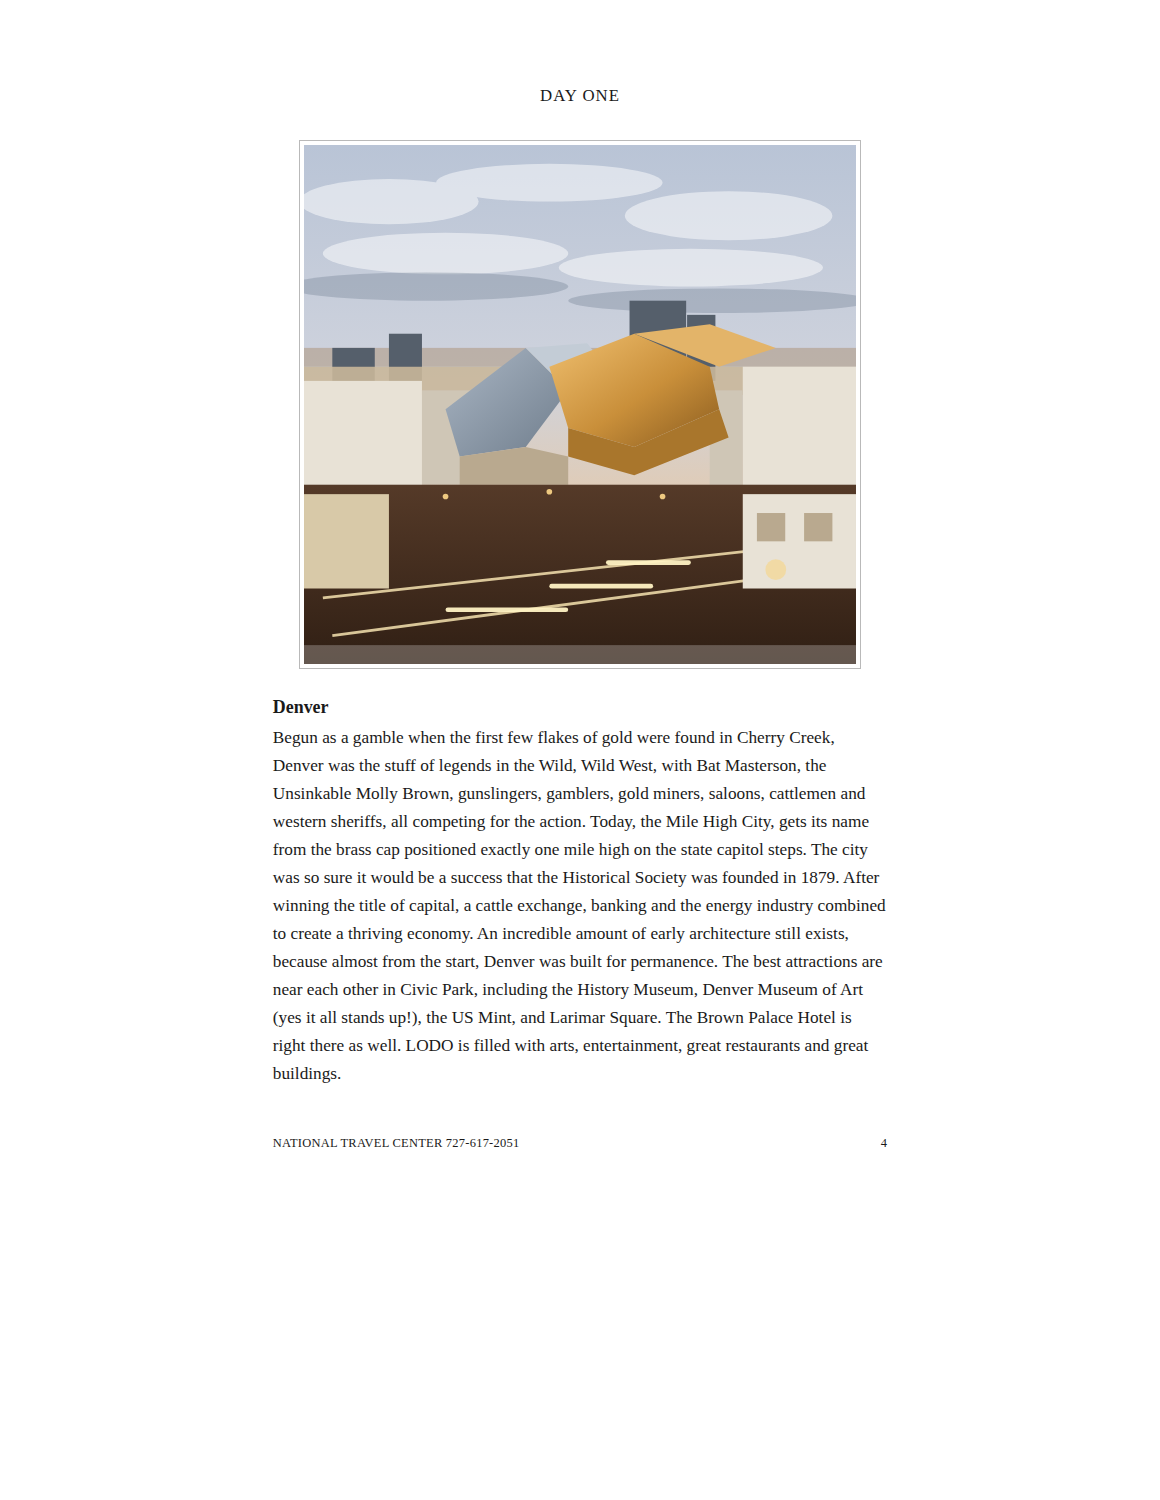DAY ONE
Denver
Begun as a gamble when the first few flakes of gold were found in Cherry Creek, Denver was the stuff of legends in the Wild, Wild West, with Bat Masterson, the Unsinkable Molly Brown, gunslingers, gamblers, gold miners, saloons, cattlemen and western sheriffs, all competing for the action. Today, the Mile High City, gets its name from the brass cap positioned exactly one mile high on the state capitol steps. The city was so sure it would be a success that the Historical Society was founded in 1879. After winning the title of capital, a cattle exchange, banking and the energy industry combined to create a thriving economy. An incredible amount of early architecture still exists, because almost from the start, Denver was built for permanence. The best attractions are near each other in Civic Park, including the History Museum, Denver Museum of Art (yes it all stands up!), the US Mint, and Larimar Square. The Brown Palace Hotel is right there as well. LODO is filled with arts, entertainment, great restaurants and great buildings.
National Travel Center 727-617-2051 4